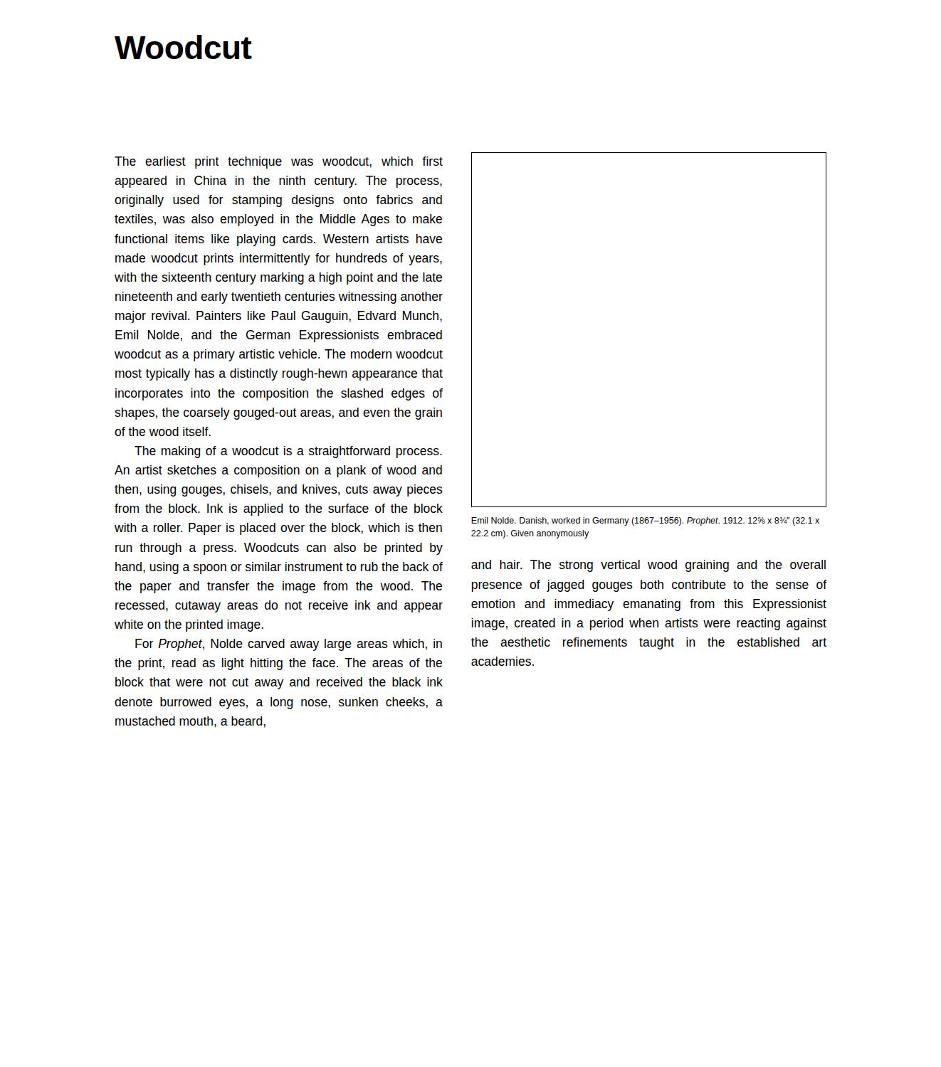Woodcut
The earliest print technique was woodcut, which first appeared in China in the ninth century. The process, originally used for stamping designs onto fabrics and textiles, was also employed in the Middle Ages to make functional items like playing cards. Western artists have made woodcut prints intermittently for hundreds of years, with the sixteenth century marking a high point and the late nineteenth and early twentieth centuries witnessing another major revival. Painters like Paul Gauguin, Edvard Munch, Emil Nolde, and the German Expressionists embraced woodcut as a primary artistic vehicle. The modern woodcut most typically has a distinctly rough-hewn appearance that incorporates into the composition the slashed edges of shapes, the coarsely gouged-out areas, and even the grain of the wood itself.
The making of a woodcut is a straightforward process. An artist sketches a composition on a plank of wood and then, using gouges, chisels, and knives, cuts away pieces from the block. Ink is applied to the surface of the block with a roller. Paper is placed over the block, which is then run through a press. Woodcuts can also be printed by hand, using a spoon or similar instrument to rub the back of the paper and transfer the image from the wood. The recessed, cutaway areas do not receive ink and appear white on the printed image.
For Prophet, Nolde carved away large areas which, in the print, read as light hitting the face. The areas of the block that were not cut away and received the black ink denote burrowed eyes, a long nose, sunken cheeks, a mustached mouth, a beard,
Emil Nolde. Danish, worked in Germany (1867–1956). Prophet. 1912. 12⅝ x 8¾″ (32.1 x 22.2 cm). Given anonymously
and hair. The strong vertical wood graining and the overall presence of jagged gouges both contribute to the sense of emotion and immediacy emanating from this Expressionist image, created in a period when artists were reacting against the aesthetic refinements taught in the established art academies.